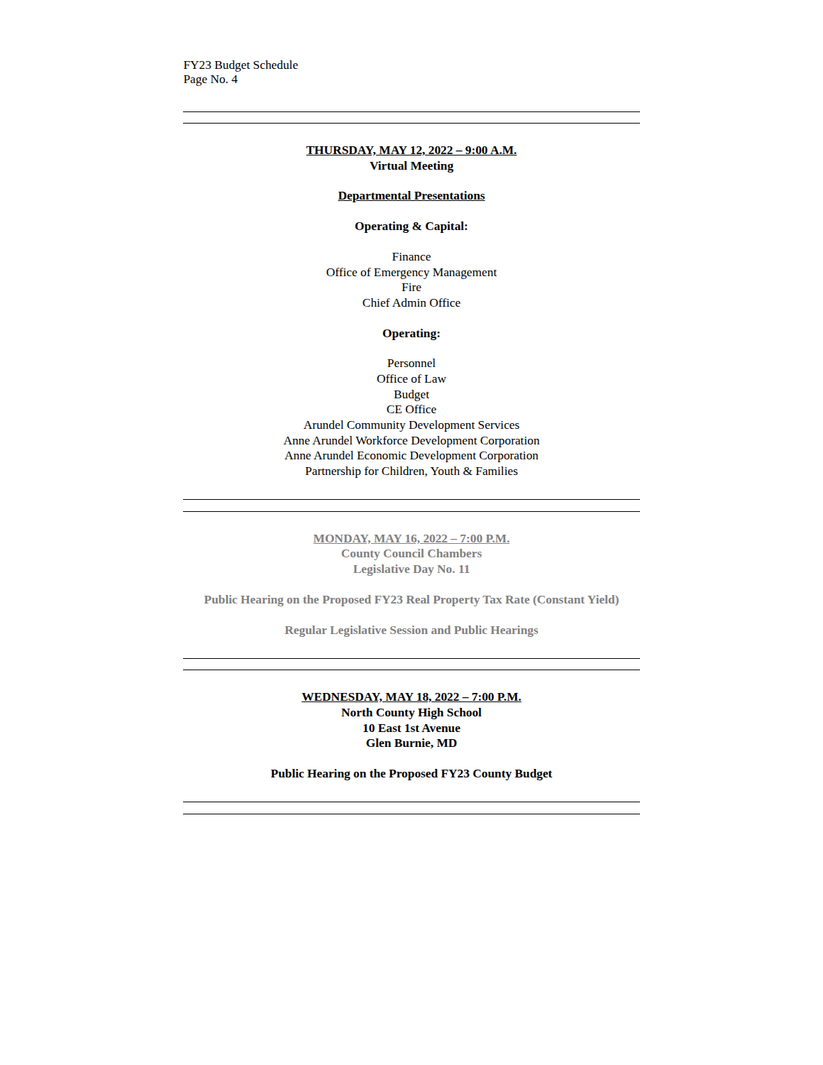FY23 Budget Schedule
Page No. 4
THURSDAY, MAY 12, 2022 – 9:00 A.M.
Virtual Meeting
Departmental Presentations
Operating & Capital:
Finance
Office of Emergency Management
Fire
Chief Admin Office
Operating:
Personnel
Office of Law
Budget
CE Office
Arundel Community Development Services
Anne Arundel Workforce Development Corporation
Anne Arundel Economic Development Corporation
Partnership for Children, Youth & Families
MONDAY, MAY 16, 2022 – 7:00 P.M.
County Council Chambers
Legislative Day No. 11
Public Hearing on the Proposed FY23 Real Property Tax Rate (Constant Yield)
Regular Legislative Session and Public Hearings
WEDNESDAY, MAY 18, 2022 – 7:00 P.M.
North County High School
10 East 1st Avenue
Glen Burnie, MD
Public Hearing on the Proposed FY23 County Budget